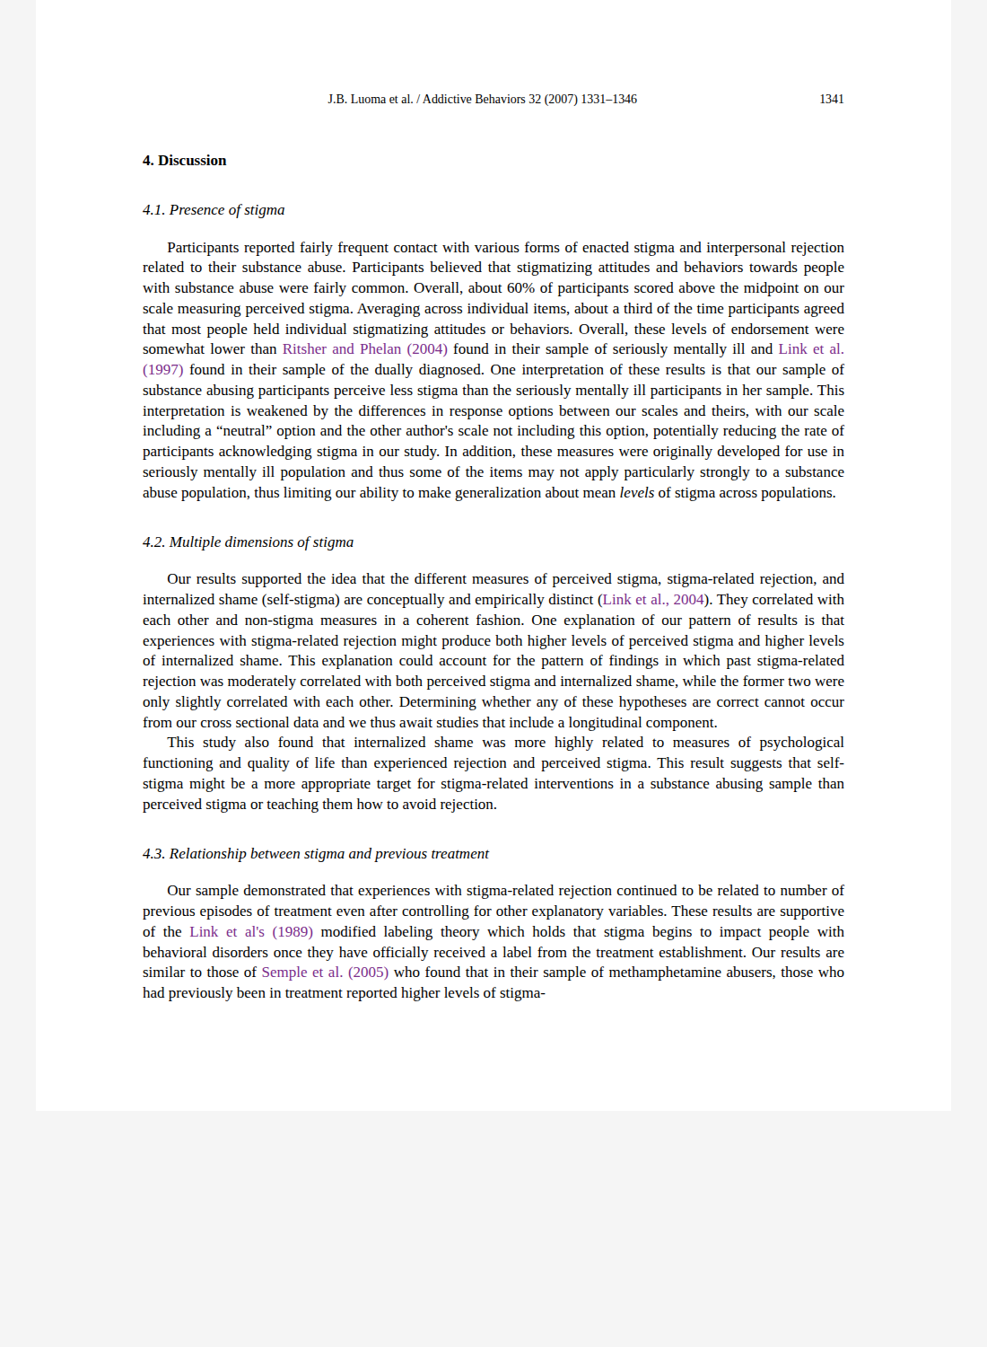J.B. Luoma et al. / Addictive Behaviors 32 (2007) 1331–1346 1341
4. Discussion
4.1. Presence of stigma
Participants reported fairly frequent contact with various forms of enacted stigma and interpersonal rejection related to their substance abuse. Participants believed that stigmatizing attitudes and behaviors towards people with substance abuse were fairly common. Overall, about 60% of participants scored above the midpoint on our scale measuring perceived stigma. Averaging across individual items, about a third of the time participants agreed that most people held individual stigmatizing attitudes or behaviors. Overall, these levels of endorsement were somewhat lower than Ritsher and Phelan (2004) found in their sample of seriously mentally ill and Link et al. (1997) found in their sample of the dually diagnosed. One interpretation of these results is that our sample of substance abusing participants perceive less stigma than the seriously mentally ill participants in her sample. This interpretation is weakened by the differences in response options between our scales and theirs, with our scale including a “neutral” option and the other author's scale not including this option, potentially reducing the rate of participants acknowledging stigma in our study. In addition, these measures were originally developed for use in seriously mentally ill population and thus some of the items may not apply particularly strongly to a substance abuse population, thus limiting our ability to make generalization about mean levels of stigma across populations.
4.2. Multiple dimensions of stigma
Our results supported the idea that the different measures of perceived stigma, stigma-related rejection, and internalized shame (self-stigma) are conceptually and empirically distinct (Link et al., 2004). They correlated with each other and non-stigma measures in a coherent fashion. One explanation of our pattern of results is that experiences with stigma-related rejection might produce both higher levels of perceived stigma and higher levels of internalized shame. This explanation could account for the pattern of findings in which past stigma-related rejection was moderately correlated with both perceived stigma and internalized shame, while the former two were only slightly correlated with each other. Determining whether any of these hypotheses are correct cannot occur from our cross sectional data and we thus await studies that include a longitudinal component.
This study also found that internalized shame was more highly related to measures of psychological functioning and quality of life than experienced rejection and perceived stigma. This result suggests that self-stigma might be a more appropriate target for stigma-related interventions in a substance abusing sample than perceived stigma or teaching them how to avoid rejection.
4.3. Relationship between stigma and previous treatment
Our sample demonstrated that experiences with stigma-related rejection continued to be related to number of previous episodes of treatment even after controlling for other explanatory variables. These results are supportive of the Link et al's (1989) modified labeling theory which holds that stigma begins to impact people with behavioral disorders once they have officially received a label from the treatment establishment. Our results are similar to those of Semple et al. (2005) who found that in their sample of methamphetamine abusers, those who had previously been in treatment reported higher levels of stigma-